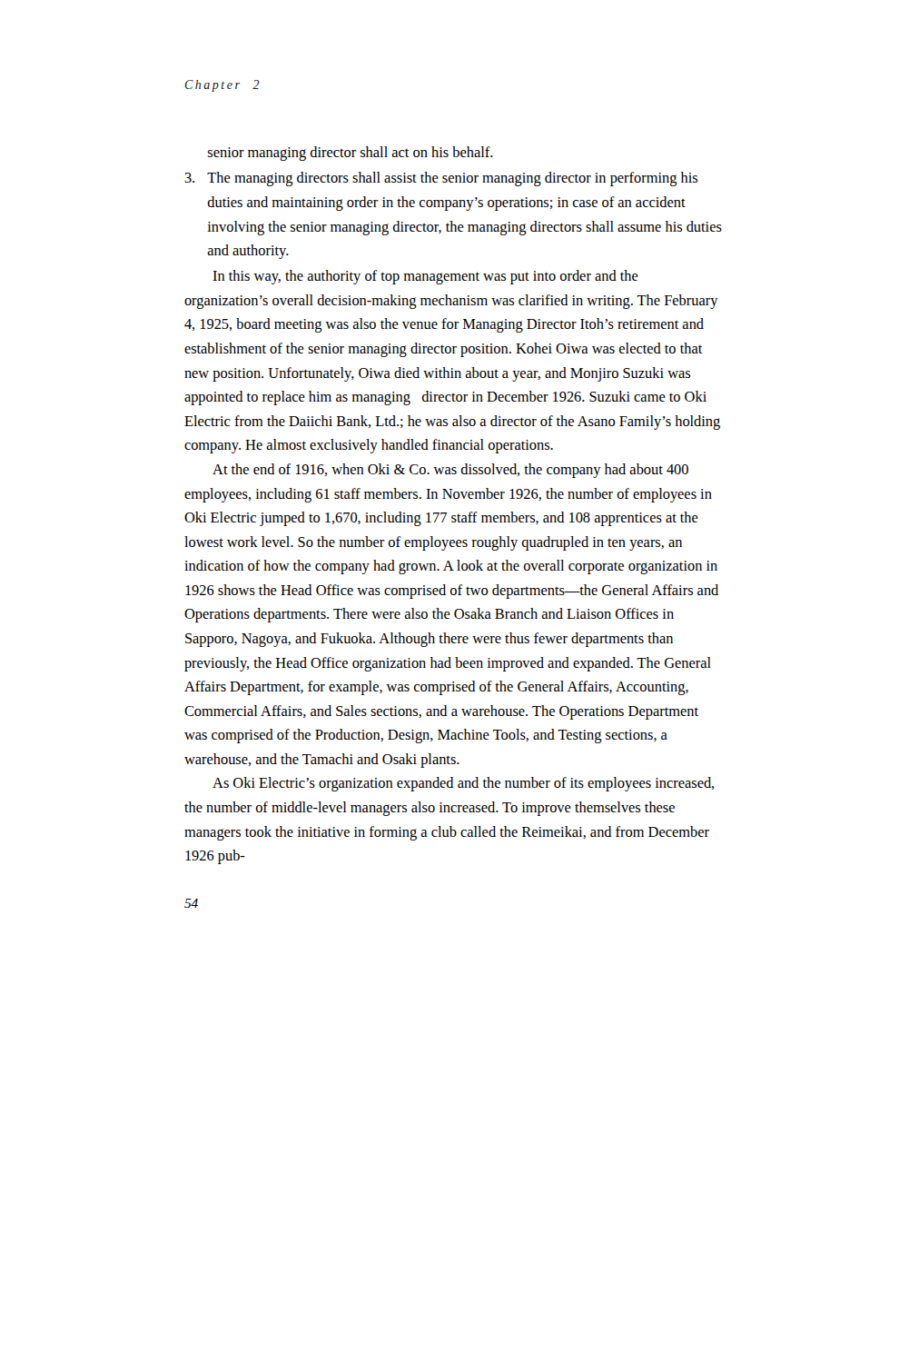Chapter 2
senior managing director shall act on his behalf.
3. The managing directors shall assist the senior managing director in performing his duties and maintaining order in the company’s operations; in case of an accident involving the senior managing director, the managing directors shall assume his duties and authority.
In this way, the authority of top management was put into order and the organization’s overall decision-making mechanism was clarified in writing. The February 4, 1925, board meeting was also the venue for Managing Director Itoh’s retirement and establishment of the senior managing director position. Kohei Oiwa was elected to that new position. Unfortunately, Oiwa died within about a year, and Monjiro Suzuki was appointed to replace him as managing director in December 1926. Suzuki came to Oki Electric from the Daiichi Bank, Ltd.; he was also a director of the Asano Family’s holding company. He almost exclusively handled financial operations.
At the end of 1916, when Oki & Co. was dissolved, the company had about 400 employees, including 61 staff members. In November 1926, the number of employees in Oki Electric jumped to 1,670, including 177 staff members, and 108 apprentices at the lowest work level. So the number of employees roughly quadrupled in ten years, an indication of how the company had grown. A look at the overall corporate organization in 1926 shows the Head Office was comprised of two departments—the General Affairs and Operations departments. There were also the Osaka Branch and Liaison Offices in Sapporo, Nagoya, and Fukuoka. Although there were thus fewer departments than previously, the Head Office organization had been improved and expanded. The General Affairs Department, for example, was comprised of the General Affairs, Accounting, Commercial Affairs, and Sales sections, and a warehouse. The Operations Department was comprised of the Production, Design, Machine Tools, and Testing sections, a warehouse, and the Tamachi and Osaki plants.
As Oki Electric’s organization expanded and the number of its employees increased, the number of middle-level managers also increased. To improve themselves these managers took the initiative in forming a club called the Reimeikai, and from December 1926 pub-
54